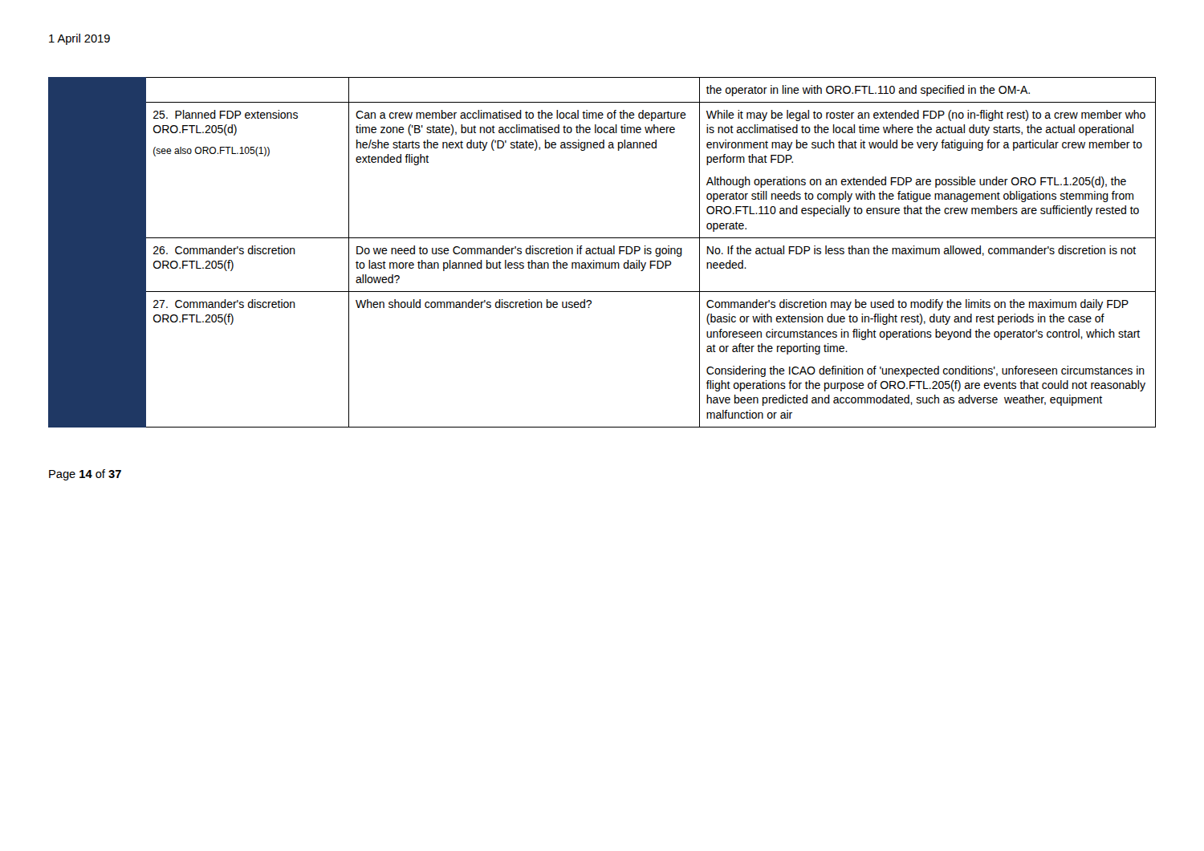1 April 2019
| | | | the operator in line with ORO.FTL.110 and specified in the OM-A. |
| | 25. Planned FDP extensions ORO.FTL.205(d) (see also ORO.FTL.105(1)) | Can a crew member acclimatised to the local time of the departure time zone ('B' state), but not acclimatised to the local time where he/she starts the next duty ('D' state), be assigned a planned extended flight | While it may be legal to roster an extended FDP (no in-flight rest) to a crew member who is not acclimatised to the local time where the actual duty starts, the actual operational environment may be such that it would be very fatiguing for a particular crew member to perform that FDP. Although operations on an extended FDP are possible under ORO FTL.1.205(d), the operator still needs to comply with the fatigue management obligations stemming from ORO.FTL.110 and especially to ensure that the crew members are sufficiently rested to operate. |
| | 26. Commander's discretion ORO.FTL.205(f) | Do we need to use Commander's discretion if actual FDP is going to last more than planned but less than the maximum daily FDP allowed? | No. If the actual FDP is less than the maximum allowed, commander's discretion is not needed. |
| | 27. Commander's discretion ORO.FTL.205(f) | When should commander's discretion be used? | Commander's discretion may be used to modify the limits on the maximum daily FDP (basic or with extension due to in-flight rest), duty and rest periods in the case of unforeseen circumstances in flight operations beyond the operator's control, which start at or after the reporting time. Considering the ICAO definition of 'unexpected conditions', unforeseen circumstances in flight operations for the purpose of ORO.FTL.205(f) are events that could not reasonably have been predicted and accommodated, such as adverse weather, equipment malfunction or air |
Page 14 of 37